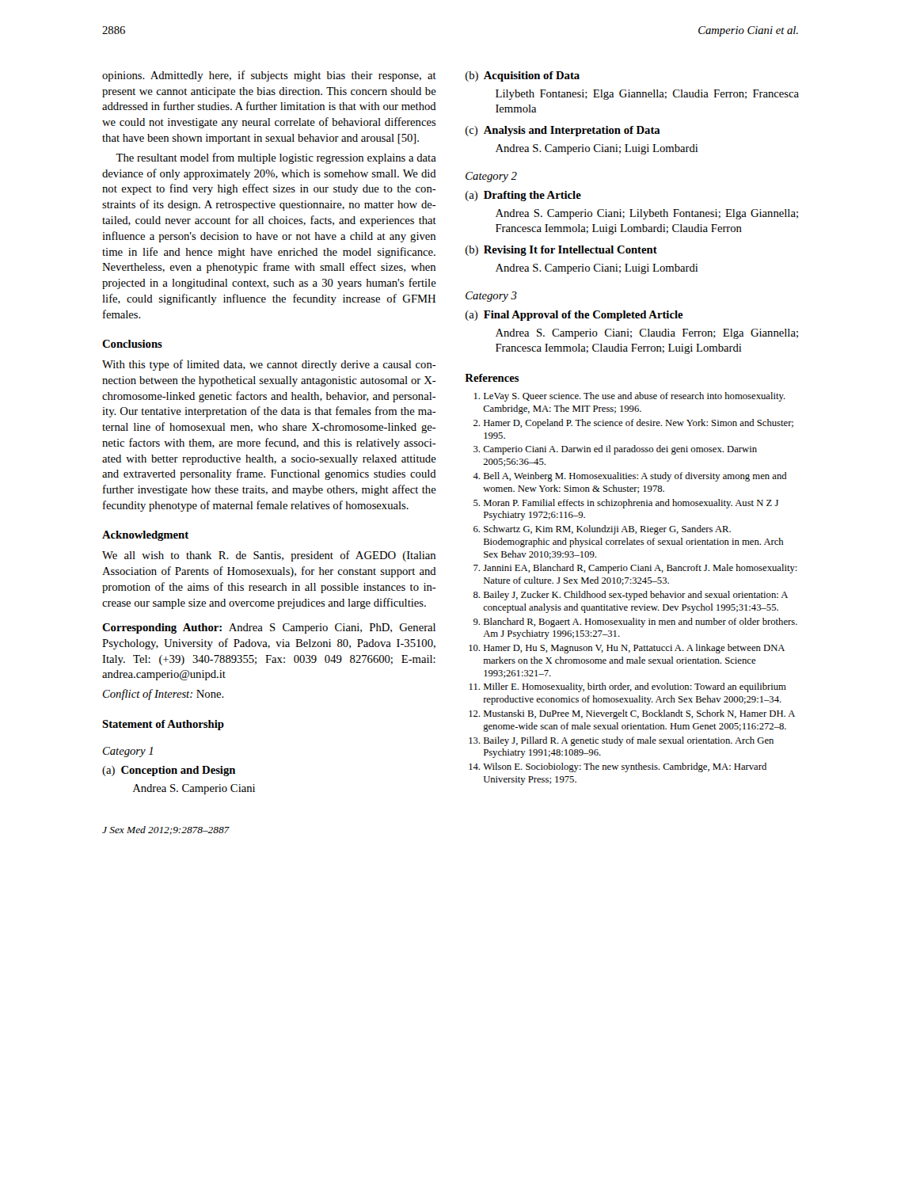2886 Camperio Ciani et al.
opinions. Admittedly here, if subjects might bias their response, at present we cannot anticipate the bias direction. This concern should be addressed in further studies. A further limitation is that with our method we could not investigate any neural correlate of behavioral differences that have been shown important in sexual behavior and arousal [50].
The resultant model from multiple logistic regression explains a data deviance of only approximately 20%, which is somehow small. We did not expect to find very high effect sizes in our study due to the constraints of its design. A retrospective questionnaire, no matter how detailed, could never account for all choices, facts, and experiences that influence a person's decision to have or not have a child at any given time in life and hence might have enriched the model significance. Nevertheless, even a phenotypic frame with small effect sizes, when projected in a longitudinal context, such as a 30 years human's fertile life, could significantly influence the fecundity increase of GFMH females.
Conclusions
With this type of limited data, we cannot directly derive a causal connection between the hypothetical sexually antagonistic autosomal or X-chromosome-linked genetic factors and health, behavior, and personality. Our tentative interpretation of the data is that females from the maternal line of homosexual men, who share X-chromosome-linked genetic factors with them, are more fecund, and this is relatively associated with better reproductive health, a socio-sexually relaxed attitude and extraverted personality frame. Functional genomics studies could further investigate how these traits, and maybe others, might affect the fecundity phenotype of maternal female relatives of homosexuals.
Acknowledgment
We all wish to thank R. de Santis, president of AGEDO (Italian Association of Parents of Homosexuals), for her constant support and promotion of the aims of this research in all possible instances to increase our sample size and overcome prejudices and large difficulties.
Corresponding Author: Andrea S Camperio Ciani, PhD, General Psychology, University of Padova, via Belzoni 80, Padova I-35100, Italy. Tel: (+39) 340-7889355; Fax: 0039 049 8276600; E-mail: andrea.camperio@unipd.it
Conflict of Interest: None.
Statement of Authorship
Category 1
(a) Conception and Design
Andrea S. Camperio Ciani
(b) Acquisition of Data
Lilybeth Fontanesi; Elga Giannella; Claudia Ferron; Francesca Iemmola
(c) Analysis and Interpretation of Data
Andrea S. Camperio Ciani; Luigi Lombardi
Category 2
(a) Drafting the Article
Andrea S. Camperio Ciani; Lilybeth Fontanesi; Elga Giannella; Francesca Iemmola; Luigi Lombardi; Claudia Ferron
(b) Revising It for Intellectual Content
Andrea S. Camperio Ciani; Luigi Lombardi
Category 3
(a) Final Approval of the Completed Article
Andrea S. Camperio Ciani; Claudia Ferron; Elga Giannella; Francesca Iemmola; Claudia Ferron; Luigi Lombardi
References
LeVay S. Queer science. The use and abuse of research into homosexuality. Cambridge, MA: The MIT Press; 1996.
Hamer D, Copeland P. The science of desire. New York: Simon and Schuster; 1995.
Camperio Ciani A. Darwin ed il paradosso dei geni omosex. Darwin 2005;56:36–45.
Bell A, Weinberg M. Homosexualities: A study of diversity among men and women. New York: Simon & Schuster; 1978.
Moran P. Familial effects in schizophrenia and homosexuality. Aust N Z J Psychiatry 1972;6:116–9.
Schwartz G, Kim RM, Kolundziji AB, Rieger G, Sanders AR. Biodemographic and physical correlates of sexual orientation in men. Arch Sex Behav 2010;39:93–109.
Jannini EA, Blanchard R, Camperio Ciani A, Bancroft J. Male homosexuality: Nature of culture. J Sex Med 2010;7:3245–53.
Bailey J, Zucker K. Childhood sex-typed behavior and sexual orientation: A conceptual analysis and quantitative review. Dev Psychol 1995;31:43–55.
Blanchard R, Bogaert A. Homosexuality in men and number of older brothers. Am J Psychiatry 1996;153:27–31.
Hamer D, Hu S, Magnuson V, Hu N, Pattatucci A. A linkage between DNA markers on the X chromosome and male sexual orientation. Science 1993;261:321–7.
Miller E. Homosexuality, birth order, and evolution: Toward an equilibrium reproductive economics of homosexuality. Arch Sex Behav 2000;29:1–34.
Mustanski B, DuPree M, Nievergelt C, Bocklandt S, Schork N, Hamer DH. A genome-wide scan of male sexual orientation. Hum Genet 2005;116:272–8.
Bailey J, Pillard R. A genetic study of male sexual orientation. Arch Gen Psychiatry 1991;48:1089–96.
Wilson E. Sociobiology: The new synthesis. Cambridge, MA: Harvard University Press; 1975.
J Sex Med 2012;9:2878–2887